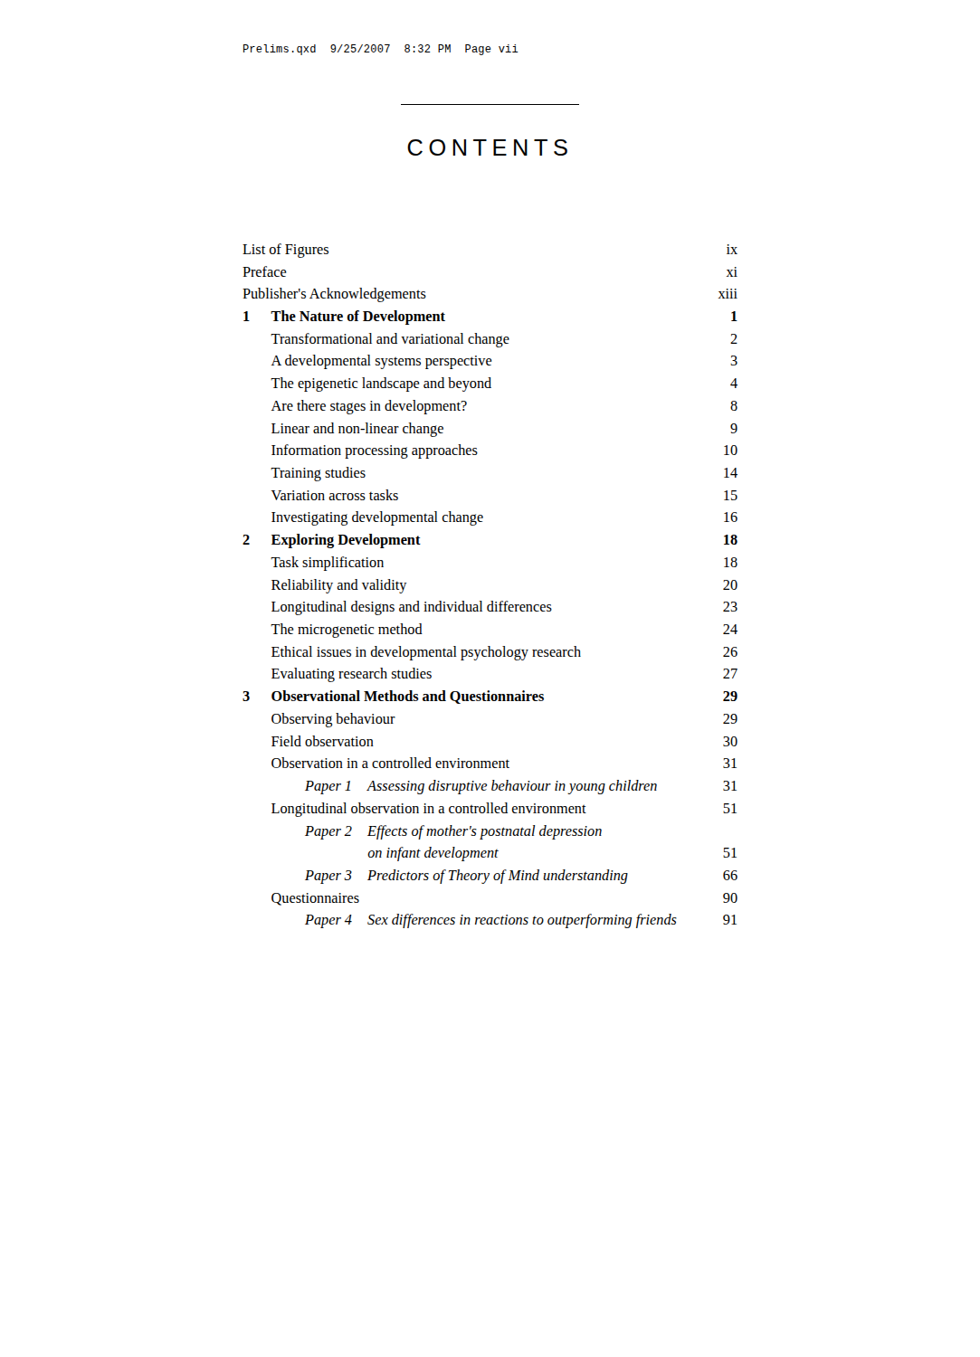Prelims.qxd 9/25/2007 8:32 PM Page vii
CONTENTS
List of Figures ix
Preface xi
Publisher's Acknowledgements xiii
1 The Nature of Development 1
Transformational and variational change 2
A developmental systems perspective 3
The epigenetic landscape and beyond 4
Are there stages in development?8
Linear and non-linear change 9
Information processing approaches 10
Training studies 14
Variation across tasks 15
Investigating developmental change 16
2 Exploring Development 18
Task simplification 18
Reliability and validity 20
Longitudinal designs and individual differences 23
The microgenetic method 24
Ethical issues in developmental psychology research 26
Evaluating research studies 27
3 Observational Methods and Questionnaires 29
Observing behaviour 29
Field observation 30
Observation in a controlled environment 31
Paper 1 Assessing disruptive behaviour in young children 31
Longitudinal observation in a controlled environment 51
Paper 2 Effects of mother's postnatal depression
on infant development 51
Paper 3 Predictors of Theory of Mind understanding 66
Questionnaires 90
Paper 4 Sex differences in reactions to outperforming friends 91